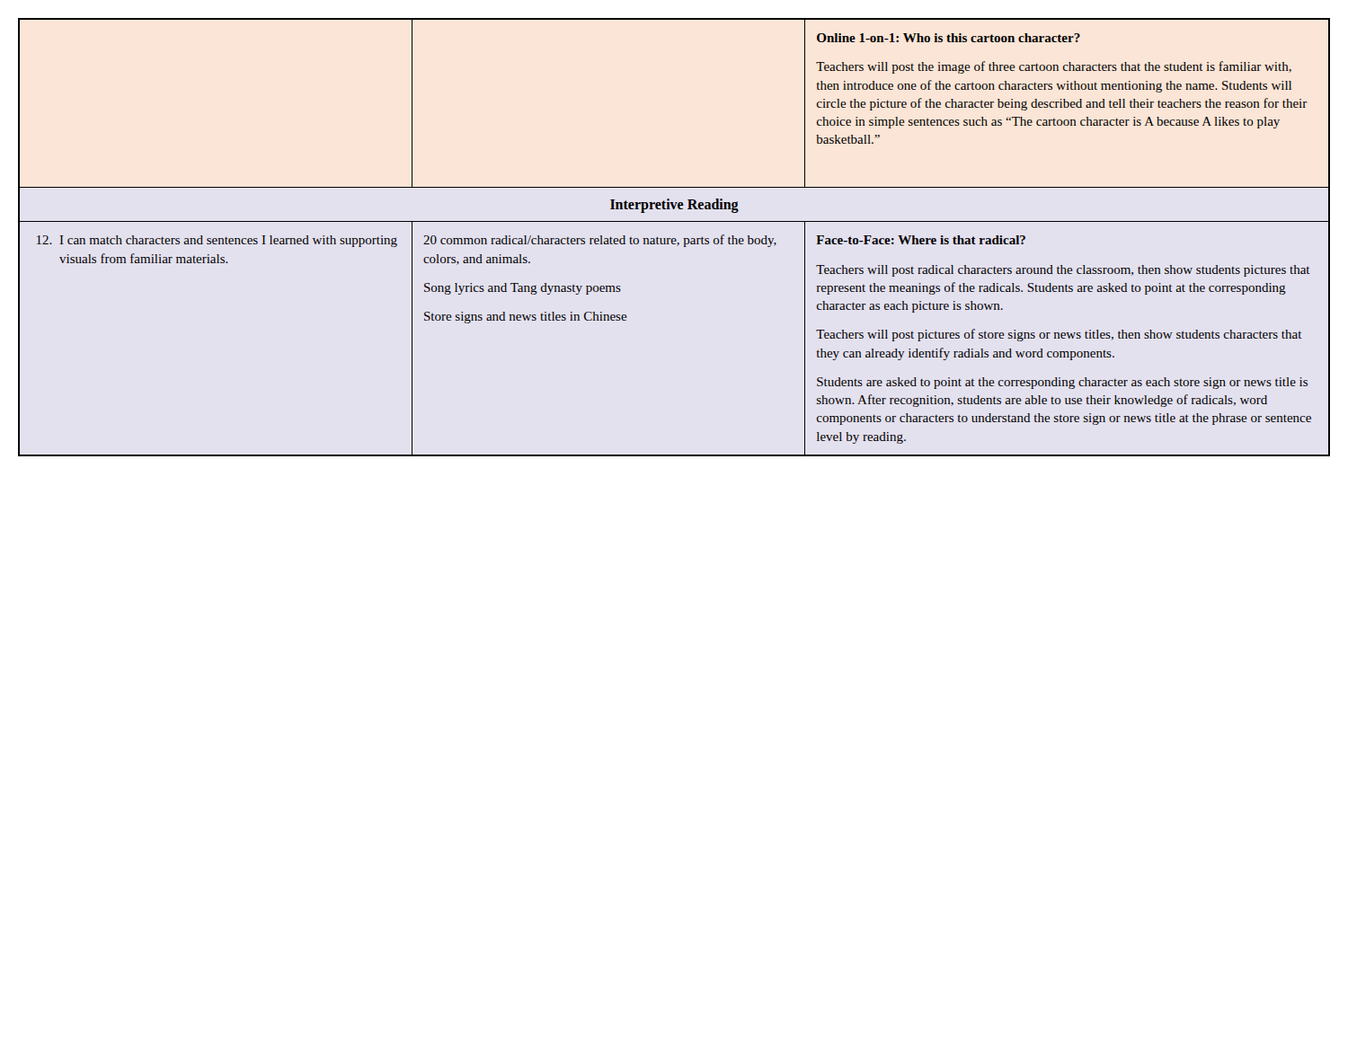| | | Online 1-on-1: Who is this cartoon character? Teachers will post the image of three cartoon characters that the student is familiar with, then introduce one of the cartoon characters without mentioning the name. Students will circle the picture of the character being described and tell their teachers the reason for their choice in simple sentences such as “The cartoon character is A because A likes to play basketball.” |
| Interpretive Reading |
| I can match characters and sentences I learned with supporting visuals from familiar materials. | 20 common radical/characters related to nature, parts of the body, colors, and animals. Song lyrics and Tang dynasty poems Store signs and news titles in Chinese | Face-to-Face: Where is that radical? Teachers will post radical characters around the classroom, then show students pictures that represent the meanings of the radicals. Students are asked to point at the corresponding character as each picture is shown. Teachers will post pictures of store signs or news titles, then show students characters that they can already identify radials and word components. Students are asked to point at the corresponding character as each store sign or news title is shown. After recognition, students are able to use their knowledge of radicals, word components or characters to understand the store sign or news title at the phrase or sentence level by reading. |